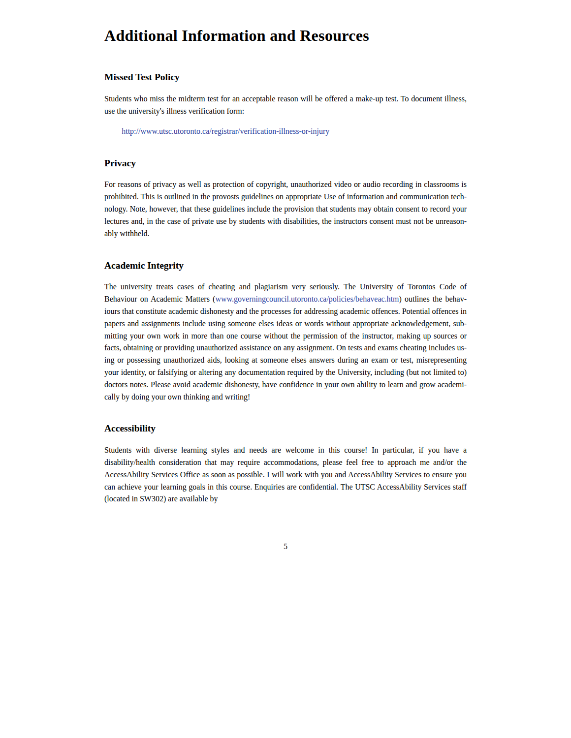Additional Information and Resources
Missed Test Policy
Students who miss the midterm test for an acceptable reason will be offered a make-up test. To document illness, use the university's illness verification form:
http://www.utsc.utoronto.ca/registrar/verification-illness-or-injury
Privacy
For reasons of privacy as well as protection of copyright, unauthorized video or audio recording in classrooms is prohibited. This is outlined in the provosts guidelines on appropriate Use of information and communication technology. Note, however, that these guidelines include the provision that students may obtain consent to record your lectures and, in the case of private use by students with disabilities, the instructors consent must not be unreasonably withheld.
Academic Integrity
The university treats cases of cheating and plagiarism very seriously. The University of Torontos Code of Behaviour on Academic Matters (www.governingcouncil.utoronto.ca/policies/behaveac.htm) outlines the behaviours that constitute academic dishonesty and the processes for addressing academic offences. Potential offences in papers and assignments include using someone elses ideas or words without appropriate acknowledgement, submitting your own work in more than one course without the permission of the instructor, making up sources or facts, obtaining or providing unauthorized assistance on any assignment. On tests and exams cheating includes using or possessing unauthorized aids, looking at someone elses answers during an exam or test, misrepresenting your identity, or falsifying or altering any documentation required by the University, including (but not limited to) doctors notes. Please avoid academic dishonesty, have confidence in your own ability to learn and grow academically by doing your own thinking and writing!
Accessibility
Students with diverse learning styles and needs are welcome in this course! In particular, if you have a disability/health consideration that may require accommodations, please feel free to approach me and/or the AccessAbility Services Office as soon as possible. I will work with you and AccessAbility Services to ensure you can achieve your learning goals in this course. Enquiries are confidential. The UTSC AccessAbility Services staff (located in SW302) are available by
5